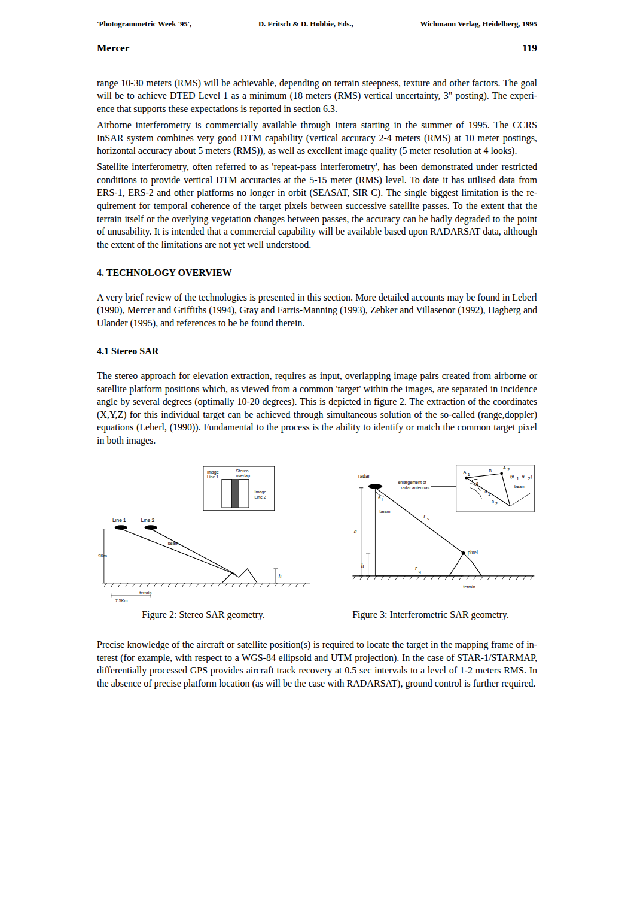'Photogrammetric Week '95', D. Fritsch & D. Hobbie, Eds., Wichmann Verlag, Heidelberg, 1995
Mercer 119
range 10-30 meters (RMS) will be achievable, depending on terrain steepness, texture and other factors. The goal will be to achieve DTED Level 1 as a minimum (18 meters (RMS) vertical uncertainty, 3" posting). The experience that supports these expectations is reported in section 6.3.
Airborne interferometry is commercially available through Intera starting in the summer of 1995. The CCRS InSAR system combines very good DTM capability (vertical accuracy 2-4 meters (RMS) at 10 meter postings, horizontal accuracy about 5 meters (RMS)), as well as excellent image quality (5 meter resolution at 4 looks).
Satellite interferometry, often referred to as 'repeat-pass interferometry', has been demonstrated under restricted conditions to provide vertical DTM accuracies at the 5-15 meter (RMS) level. To date it has utilised data from ERS-1, ERS-2 and other platforms no longer in orbit (SEASAT, SIR C). The single biggest limitation is the requirement for temporal coherence of the target pixels between successive satellite passes. To the extent that the terrain itself or the overlying vegetation changes between passes, the accuracy can be badly degraded to the point of unusability. It is intended that a commercial capability will be available based upon RADARSAT data, although the extent of the limitations are not yet well understood.
4. TECHNOLOGY OVERVIEW
A very brief review of the technologies is presented in this section. More detailed accounts may be found in Leberl (1990), Mercer and Griffiths (1994), Gray and Farris-Manning (1993), Zebker and Villasenor (1992), Hagberg and Ulander (1995), and references to be be found therein.
4.1 Stereo SAR
The stereo approach for elevation extraction, requires as input, overlapping image pairs created from airborne or satellite platform positions which, as viewed from a common 'target' within the images, are separated in incidence angle by several degrees (optimally 10-20 degrees). This is depicted in figure 2. The extraction of the coordinates (X,Y,Z) for this individual target can be achieved through simultaneous solution of the so-called (range,doppler) equations (Leberl, (1990)). Fundamental to the process is the ability to identify or match the common target pixel in both images.
Image Line 1 Stereo overlap Image Line 2 Line 1 Line 2 beam 9Km terrain 7.5Km h
Figure 2: Stereo SAR geometry.
A 1 B A 2 β θ 1 θ 2 beam (θ 1 - θ 2 ) enlargement of radar antennas radar θ l r s beam a r g pixel h terrain
Figure 3: Interferometric SAR geometry.
Precise knowledge of the aircraft or satellite position(s) is required to locate the target in the mapping frame of interest (for example, with respect to a WGS-84 ellipsoid and UTM projection). In the case of STAR-1/STARMAP, differentially processed GPS provides aircraft track recovery at 0.5 sec intervals to a level of 1-2 meters RMS. In the absence of precise platform location (as will be the case with RADARSAT), ground control is further required.